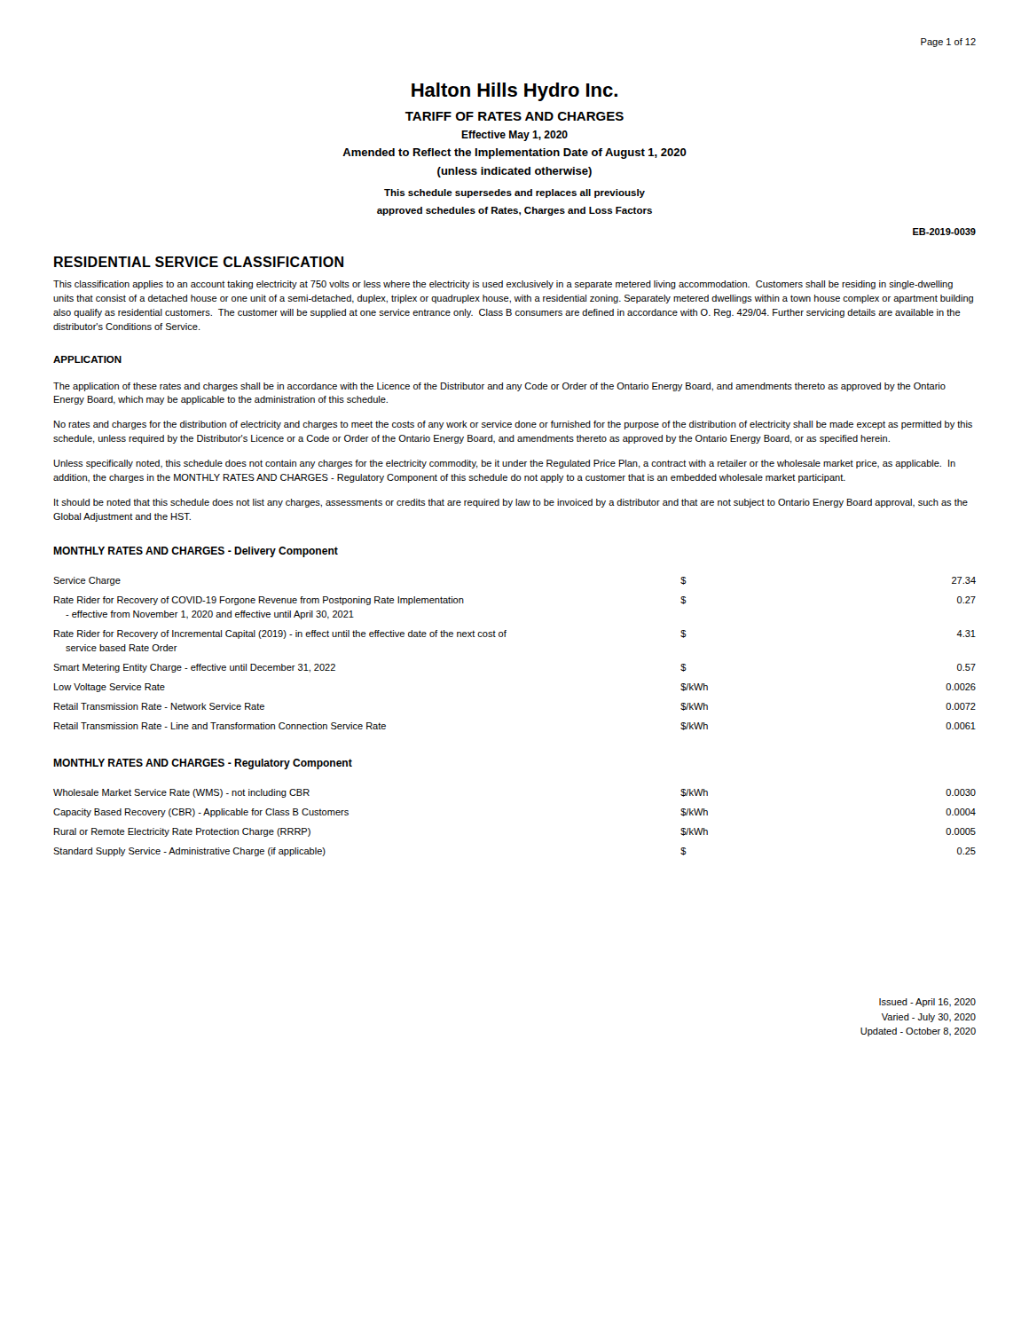Page 1 of 12
Halton Hills Hydro Inc.
TARIFF OF RATES AND CHARGES
Effective May 1, 2020
Amended to Reflect the Implementation Date of August 1, 2020
(unless indicated otherwise)
This schedule supersedes and replaces all previously
approved schedules of Rates, Charges and Loss Factors
EB-2019-0039
RESIDENTIAL SERVICE CLASSIFICATION
This classification applies to an account taking electricity at 750 volts or less where the electricity is used exclusively in a separate metered living accommodation. Customers shall be residing in single-dwelling units that consist of a detached house or one unit of a semi-detached, duplex, triplex or quadruplex house, with a residential zoning. Separately metered dwellings within a town house complex or apartment building also qualify as residential customers. The customer will be supplied at one service entrance only. Class B consumers are defined in accordance with O. Reg. 429/04. Further servicing details are available in the distributor's Conditions of Service.
APPLICATION
The application of these rates and charges shall be in accordance with the Licence of the Distributor and any Code or Order of the Ontario Energy Board, and amendments thereto as approved by the Ontario Energy Board, which may be applicable to the administration of this schedule.
No rates and charges for the distribution of electricity and charges to meet the costs of any work or service done or furnished for the purpose of the distribution of electricity shall be made except as permitted by this schedule, unless required by the Distributor's Licence or a Code or Order of the Ontario Energy Board, and amendments thereto as approved by the Ontario Energy Board, or as specified herein.
Unless specifically noted, this schedule does not contain any charges for the electricity commodity, be it under the Regulated Price Plan, a contract with a retailer or the wholesale market price, as applicable. In addition, the charges in the MONTHLY RATES AND CHARGES - Regulatory Component of this schedule do not apply to a customer that is an embedded wholesale market participant.
It should be noted that this schedule does not list any charges, assessments or credits that are required by law to be invoiced by a distributor and that are not subject to Ontario Energy Board approval, such as the Global Adjustment and the HST.
MONTHLY RATES AND CHARGES - Delivery Component
| Service Charge | $ | 27.34 |
| Rate Rider for Recovery of COVID-19 Forgone Revenue from Postponing Rate Implementation - effective from November 1, 2020 and effective until April 30, 2021 | $ | 0.27 |
| Rate Rider for Recovery of Incremental Capital (2019) - in effect until the effective date of the next cost of service based Rate Order | $ | 4.31 |
| Smart Metering Entity Charge - effective until December 31, 2022 | $ | 0.57 |
| Low Voltage Service Rate | $/kWh | 0.0026 |
| Retail Transmission Rate - Network Service Rate | $/kWh | 0.0072 |
| Retail Transmission Rate - Line and Transformation Connection Service Rate | $/kWh | 0.0061 |
MONTHLY RATES AND CHARGES - Regulatory Component
| Wholesale Market Service Rate (WMS) - not including CBR | $/kWh | 0.0030 |
| Capacity Based Recovery (CBR) - Applicable for Class B Customers | $/kWh | 0.0004 |
| Rural or Remote Electricity Rate Protection Charge (RRRP) | $/kWh | 0.0005 |
| Standard Supply Service - Administrative Charge (if applicable) | $ | 0.25 |
Issued - April 16, 2020
Varied - July 30, 2020
Updated - October 8, 2020